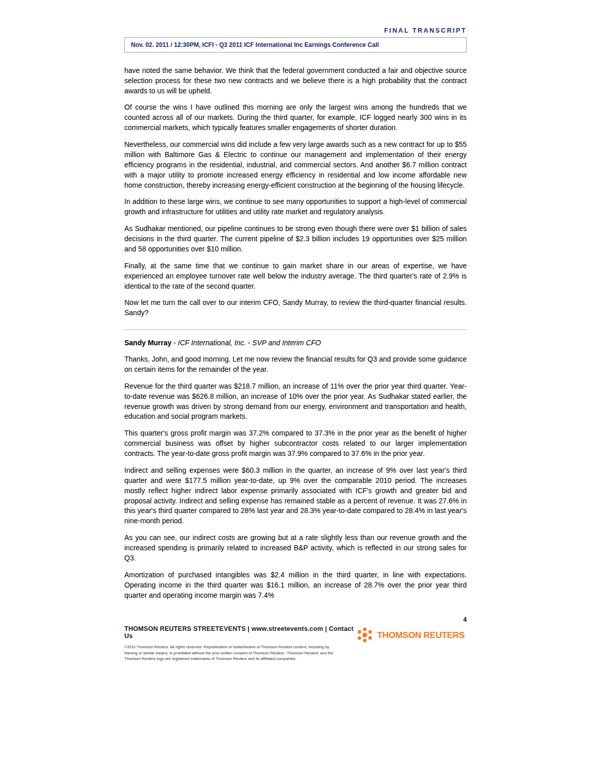FINAL TRANSCRIPT
Nov. 02. 2011 / 12:30PM, ICFI - Q3 2011 ICF International Inc Earnings Conference Call
have noted the same behavior. We think that the federal government conducted a fair and objective source selection process for these two new contracts and we believe there is a high probability that the contract awards to us will be upheld.
Of course the wins I have outlined this morning are only the largest wins among the hundreds that we counted across all of our markets. During the third quarter, for example, ICF logged nearly 300 wins in its commercial markets, which typically features smaller engagements of shorter duration.
Nevertheless, our commercial wins did include a few very large awards such as a new contract for up to $55 million with Baltimore Gas & Electric to continue our management and implementation of their energy efficiency programs in the residential, industrial, and commercial sectors. And another $6.7 million contract with a major utility to promote increased energy efficiency in residential and low income affordable new home construction, thereby increasing energy-efficient construction at the beginning of the housing lifecycle.
In addition to these large wins, we continue to see many opportunities to support a high-level of commercial growth and infrastructure for utilities and utility rate market and regulatory analysis.
As Sudhakar mentioned, our pipeline continues to be strong even though there were over $1 billion of sales decisions in the third quarter. The current pipeline of $2.3 billion includes 19 opportunities over $25 million and 58 opportunities over $10 million.
Finally, at the same time that we continue to gain market share in our areas of expertise, we have experienced an employee turnover rate well below the industry average. The third quarter's rate of 2.9% is identical to the rate of the second quarter.
Now let me turn the call over to our interim CFO, Sandy Murray, to review the third-quarter financial results. Sandy?
Sandy Murray - ICF International, Inc. - SVP and Interim CFO
Thanks, John, and good morning. Let me now review the financial results for Q3 and provide some guidance on certain items for the remainder of the year.
Revenue for the third quarter was $218.7 million, an increase of 11% over the prior year third quarter. Year-to-date revenue was $626.8 million, an increase of 10% over the prior year. As Sudhakar stated earlier, the revenue growth was driven by strong demand from our energy, environment and transportation and health, education and social program markets.
This quarter's gross profit margin was 37.2% compared to 37.3% in the prior year as the benefit of higher commercial business was offset by higher subcontractor costs related to our larger implementation contracts. The year-to-date gross profit margin was 37.9% compared to 37.6% in the prior year.
Indirect and selling expenses were $60.3 million in the quarter, an increase of 9% over last year's third quarter and were $177.5 million year-to-date, up 9% over the comparable 2010 period. The increases mostly reflect higher indirect labor expense primarily associated with ICF's growth and greater bid and proposal activity. Indirect and selling expense has remained stable as a percent of revenue. It was 27.6% in this year's third quarter compared to 28% last year and 28.3% year-to-date compared to 28.4% in last year's nine-month period.
As you can see, our indirect costs are growing but at a rate slightly less than our revenue growth and the increased spending is primarily related to increased B&P activity, which is reflected in our strong sales for Q3.
Amortization of purchased intangibles was $2.4 million in the third quarter, in line with expectations. Operating income in the third quarter was $16.1 million, an increase of 28.7% over the prior year third quarter and operating income margin was 7.4%
4
THOMSON REUTERS STREETEVENTS | www.streetevents.com | Contact Us
©2011 Thomson Reuters. All rights reserved. Republication or redistribution of Thomson Reuters content, including by framing or similar means, is prohibited without the prior written consent of Thomson Reuters. 'Thomson Reuters' and the Thomson Reuters logo are registered trademarks of Thomson Reuters and its affiliated companies.
THOMSON REUTERS